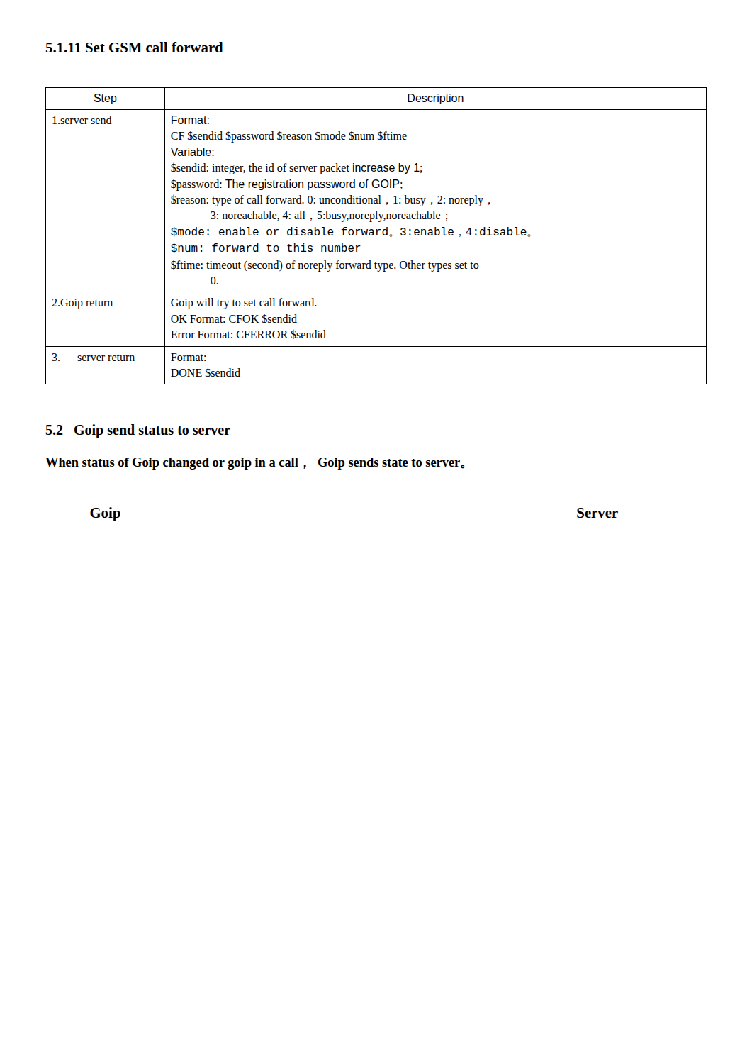5.1.11 Set GSM call forward
| Step | Description |
| --- | --- |
| 1.server send | Format: CF $sendid $password $reason $mode $num $ftime Variable: $sendid: integer, the id of server packet increase by 1 ; $password: The registration password of GOIP ; $reason: type of call forward. 0: unconditional，1: busy，2: noreply， 3: noreachable, 4: all，5:busy,noreply,noreachable； $mode: enable or disable forward。3:enable，4:disable。 $num: forward to this number $ftime: timeout (second) of noreply forward type. Other types set to 0. |
| 2.Goip return | Goip will try to set call forward. OK Format: CFOK $sendid Error Format: CFERROR $sendid |
| 3. server return | Format: DONE $sendid |
5.2 Goip send status to server
When status of Goip changed or goip in a call， Goip sends state to server。
Goip Server